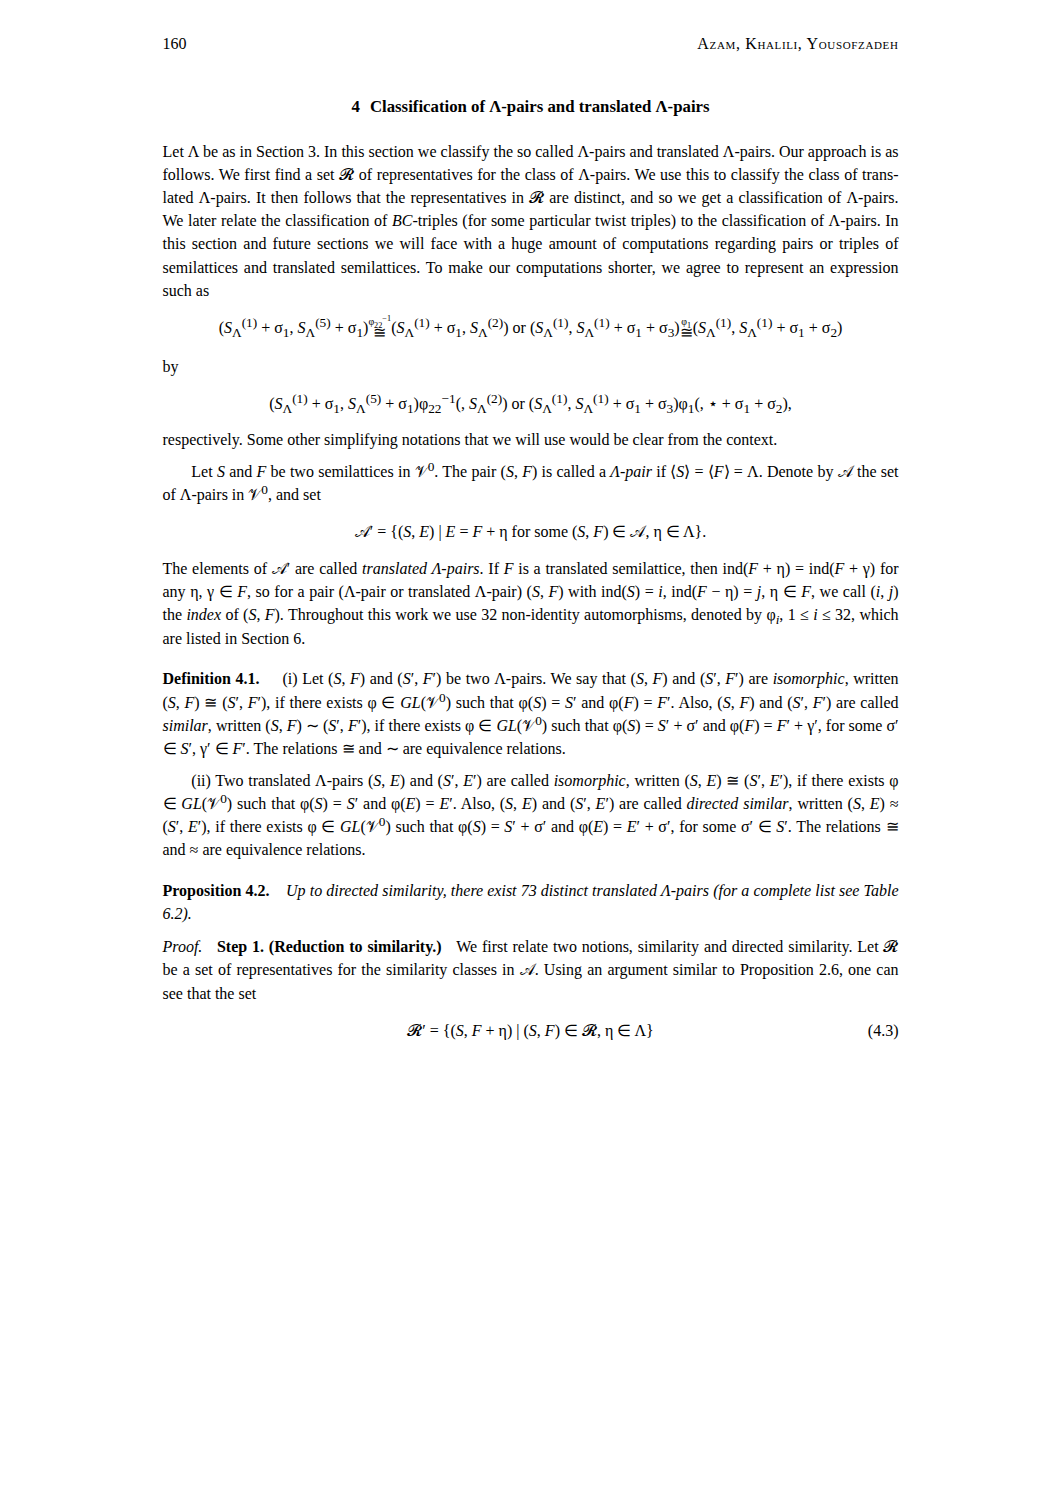160 Azam, Khalili, Yousofzadeh
4 Classification of Λ-pairs and translated Λ-pairs
Let Λ be as in Section 3. In this section we classify the so called Λ-pairs and translated Λ-pairs. Our approach is as follows. We first find a set 𝓡 of representatives for the class of Λ-pairs. We use this to classify the class of translated Λ-pairs. It then follows that the representatives in 𝓡 are distinct, and so we get a classification of Λ-pairs. We later relate the classification of BC-triples (for some particular twist triples) to the classification of Λ-pairs. In this section and future sections we will face with a huge amount of computations regarding pairs or triples of semilattices and translated semilattices. To make our computations shorter, we agree to represent an expression such as
(SΛ(1) + σ1, SΛ(5) + σ1)φ22−1≅(SΛ(1) + σ1, SΛ(2)) or (SΛ(1), SΛ(1) + σ1 + σ3)φ1≅(SΛ(1), SΛ(1) + σ1 + σ2)
by
(SΛ(1) + σ1, SΛ(5) + σ1)φ22−1(, SΛ(2)) or (SΛ(1), SΛ(1) + σ1 + σ3)φ1(, ⋆ + σ1 + σ2),
respectively. Some other simplifying notations that we will use would be clear from the context.
Let S and F be two semilattices in 𝒱0. The pair (S, F) is called a Λ-pair if ⟨S⟩ = ⟨F⟩ = Λ. Denote by 𝒜 the set of Λ-pairs in 𝒱0, and set
𝒜′ = {(S, E) | E = F + η for some (S, F) ∈ 𝒜, η ∈ Λ}.
The elements of 𝒜′ are called translated Λ-pairs. If F is a translated semilattice, then ind(F + η) = ind(F + γ) for any η, γ ∈ F, so for a pair (Λ-pair or translated Λ-pair) (S, F) with ind(S) = i, ind(F − η) = j, η ∈ F, we call (i, j) the index of (S, F). Throughout this work we use 32 non-identity automorphisms, denoted by φi, 1 ≤ i ≤ 32, which are listed in Section 6.
Definition 4.1. (i) Let (S, F) and (S′, F′) be two Λ-pairs. We say that (S, F) and (S′, F′) are isomorphic, written (S, F) ≅ (S′, F′), if there exists φ ∈ GL(𝒱0) such that φ(S) = S′ and φ(F) = F′. Also, (S, F) and (S′, F′) are called similar, written (S, F) ∼ (S′, F′), if there exists φ ∈ GL(𝒱0) such that φ(S) = S′ + σ′ and φ(F) = F′ + γ′, for some σ′ ∈ S′, γ′ ∈ F′. The relations ≅ and ∼ are equivalence relations.
(ii) Two translated Λ-pairs (S, E) and (S′, E′) are called isomorphic, written (S, E) ≅ (S′, E′), if there exists φ ∈ GL(𝒱0) such that φ(S) = S′ and φ(E) = E′. Also, (S, E) and (S′, E′) are called directed similar, written (S, E) ≈ (S′, E′), if there exists φ ∈ GL(𝒱0) such that φ(S) = S′ + σ′ and φ(E) = E′ + σ′, for some σ′ ∈ S′. The relations ≅ and ≈ are equivalence relations.
Proposition 4.2. Up to directed similarity, there exist 73 distinct translated Λ-pairs (for a complete list see Table 6.2).
Proof. Step 1. (Reduction to similarity.) We first relate two notions, similarity and directed similarity. Let 𝓡 be a set of representatives for the similarity classes in 𝒜. Using an argument similar to Proposition 2.6, one can see that the set
𝓡′ = {(S, F + η) | (S, F) ∈ 𝓡, η ∈ Λ} (4.3)